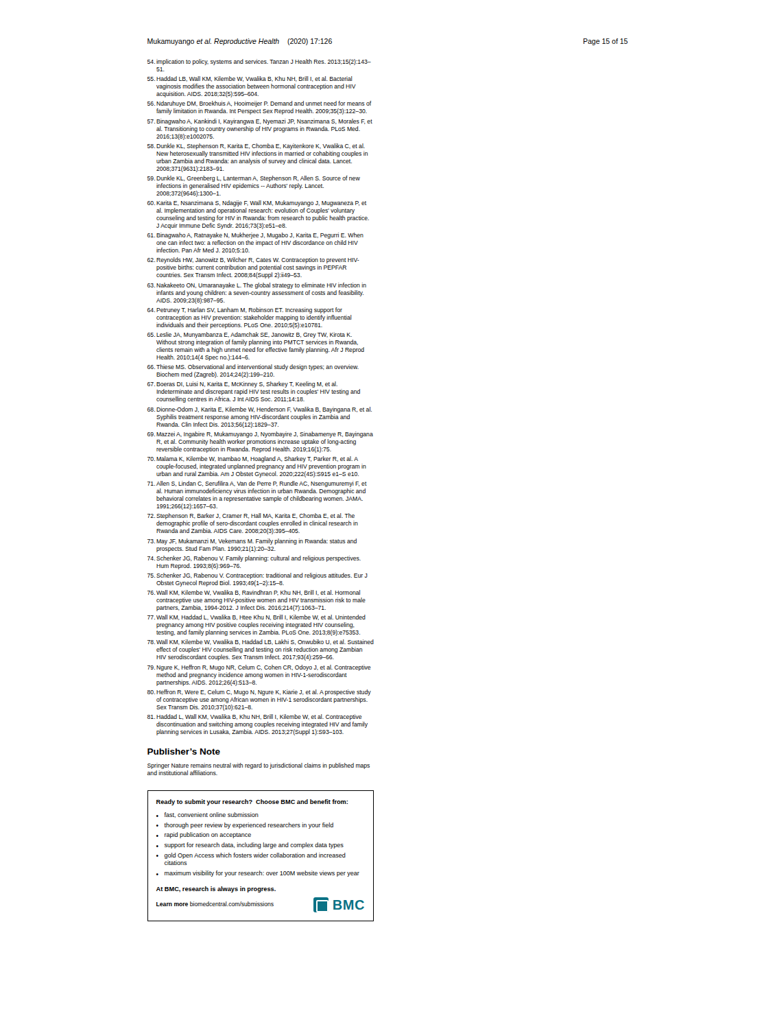Mukamuyango et al. Reproductive Health (2020) 17:126
Page 15 of 15
implication to policy, systems and services. Tanzan J Health Res. 2013;15(2):143–51.
Haddad LB, Wall KM, Kilembe W, Vwalika B, Khu NH, Brill I, et al. Bacterial vaginosis modifies the association between hormonal contraception and HIV acquisition. AIDS. 2018;32(5):595–604.
Ndaruhuye DM, Broekhuis A, Hooimeijer P. Demand and unmet need for means of family limitation in Rwanda. Int Perspect Sex Reprod Health. 2009;35(3):122–30.
Binagwaho A, Kankindi I, Kayirangwa E, Nyemazi JP, Nsanzimana S, Morales F, et al. Transitioning to country ownership of HIV programs in Rwanda. PLoS Med. 2016;13(8):e1002075.
Dunkle KL, Stephenson R, Karita E, Chomba E, Kayitenkore K, Vwalika C, et al. New heterosexually transmitted HIV infections in married or cohabiting couples in urban Zambia and Rwanda: an analysis of survey and clinical data. Lancet. 2008;371(9631):2183–91.
Dunkle KL, Greenberg L, Lanterman A, Stephenson R, Allen S. Source of new infections in generalised HIV epidemics -- Authors' reply. Lancet. 2008;372(9646):1300–1.
Karita E, Nsanzimana S, Ndagije F, Wall KM, Mukamuyango J, Mugwaneza P, et al. Implementation and operational research: evolution of Couples' voluntary counseling and testing for HIV in Rwanda: from research to public health practice. J Acquir Immune Defic Syndr. 2016;73(3):e51–e8.
Binagwaho A, Ratnayake N, Mukherjee J, Mugabo J, Karita E, Pegurri E. When one can infect two: a reflection on the impact of HIV discordance on child HIV infection. Pan Afr Med J. 2010;5:10.
Reynolds HW, Janowitz B, Wilcher R, Cates W. Contraception to prevent HIV-positive births: current contribution and potential cost savings in PEPFAR countries. Sex Transm Infect. 2008;84(Suppl 2):ii49–53.
Nakakeeto ON, Umaranayake L. The global strategy to eliminate HIV infection in infants and young children: a seven-country assessment of costs and feasibility. AIDS. 2009;23(8):987–95.
Petruney T, Harlan SV, Lanham M, Robinson ET. Increasing support for contraception as HIV prevention: stakeholder mapping to identify influential individuals and their perceptions. PLoS One. 2010;5(5):e10781.
Leslie JA, Munyambanza E, Adamchak SE, Janowitz B, Grey TW, Kirota K. Without strong integration of family planning into PMTCT services in Rwanda, clients remain with a high unmet need for effective family planning. Afr J Reprod Health. 2010;14(4 Spec no.):144–6.
Thiese MS. Observational and interventional study design types; an overview. Biochem med (Zagreb). 2014;24(2):199–210.
Boeras DI, Luisi N, Karita E, McKinney S, Sharkey T, Keeling M, et al. Indeterminate and discrepant rapid HIV test results in couples' HIV testing and counselling centres in Africa. J Int AIDS Soc. 2011;14:18.
Dionne-Odom J, Karita E, Kilembe W, Henderson F, Vwalika B, Bayingana R, et al. Syphilis treatment response among HIV-discordant couples in Zambia and Rwanda. Clin Infect Dis. 2013;56(12):1829–37.
Mazzei A, Ingabire R, Mukamuyango J, Nyombayire J, Sinabamenye R, Bayingana R, et al. Community health worker promotions increase uptake of long-acting reversible contraception in Rwanda. Reprod Health. 2019;16(1):75.
Malama K, Kilembe W, Inambao M, Hoagland A, Sharkey T, Parker R, et al. A couple-focused, integrated unplanned pregnancy and HIV prevention program in urban and rural Zambia. Am J Obstet Gynecol. 2020;222(4S):S915 e1–S e10.
Allen S, Lindan C, Serufilira A, Van de Perre P, Rundle AC, Nsengumuremyi F, et al. Human immunodeficiency virus infection in urban Rwanda. Demographic and behavioral correlates in a representative sample of childbearing women. JAMA. 1991;266(12):1657–63.
Stephenson R, Barker J, Cramer R, Hall MA, Karita E, Chomba E, et al. The demographic profile of sero-discordant couples enrolled in clinical research in Rwanda and Zambia. AIDS Care. 2008;20(3):395–405.
May JF, Mukamanzi M, Vekemans M. Family planning in Rwanda: status and prospects. Stud Fam Plan. 1990;21(1):20–32.
Schenker JG, Rabenou V. Family planning: cultural and religious perspectives. Hum Reprod. 1993;8(6):969–76.
Schenker JG, Rabenou V. Contraception: traditional and religious attitudes. Eur J Obstet Gynecol Reprod Biol. 1993;49(1–2):15–8.
Wall KM, Kilembe W, Vwalika B, Ravindhran P, Khu NH, Brill I, et al. Hormonal contraceptive use among HIV-positive women and HIV transmission risk to male partners, Zambia, 1994-2012. J Infect Dis. 2016;214(7):1063–71.
Wall KM, Haddad L, Vwalika B, Htee Khu N, Brill I, Kilembe W, et al. Unintended pregnancy among HIV positive couples receiving integrated HIV counseling, testing, and family planning services in Zambia. PLoS One. 2013;8(9):e75353.
Wall KM, Kilembe W, Vwalika B, Haddad LB, Lakhi S, Onwubiko U, et al. Sustained effect of couples' HIV counselling and testing on risk reduction among Zambian HIV serodiscordant couples. Sex Transm Infect. 2017;93(4):259–66.
Ngure K, Heffron R, Mugo NR, Celum C, Cohen CR, Odoyo J, et al. Contraceptive method and pregnancy incidence among women in HIV-1-serodiscordant partnerships. AIDS. 2012;26(4):513–8.
Heffron R, Were E, Celum C, Mugo N, Ngure K, Kiarie J, et al. A prospective study of contraceptive use among African women in HIV-1 serodiscordant partnerships. Sex Transm Dis. 2010;37(10):621–8.
Haddad L, Wall KM, Vwalika B, Khu NH, Brill I, Kilembe W, et al. Contraceptive discontinuation and switching among couples receiving integrated HIV and family planning services in Lusaka, Zambia. AIDS. 2013;27(Suppl 1):S93–103.
Publisher’s Note
Springer Nature remains neutral with regard to jurisdictional claims in published maps and institutional affiliations.
Ready to submit your research? Choose BMC and benefit from:
fast, convenient online submission
thorough peer review by experienced researchers in your field
rapid publication on acceptance
support for research data, including large and complex data types
gold Open Access which fosters wider collaboration and increased citations
maximum visibility for your research: over 100M website views per year
At BMC, research is always in progress.
Learn more biomedcentral.com/submissions
BMC